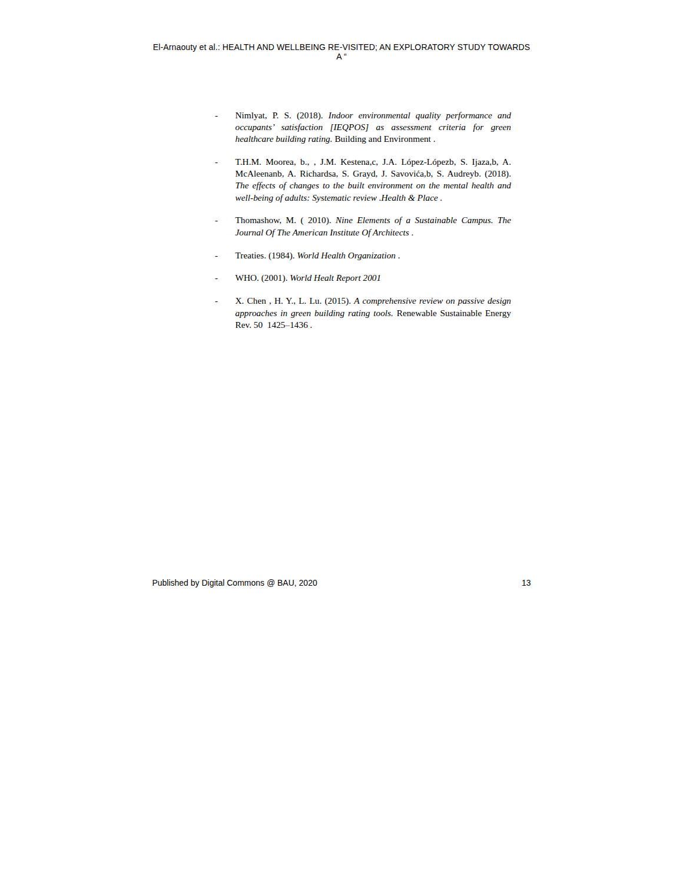El-Arnaouty et al.: HEALTH AND WELLBEING RE-VISITED; AN EXPLORATORY STUDY TOWARDS A “
Nimlyat, P. S. (2018). Indoor environmental quality performance and occupants’ satisfaction [IEQPOS] as assessment criteria for green healthcare building rating. Building and Environment .
T.H.M. Moorea, b., , J.M. Kestena,c, J.A. López-Lópezb, S. Ijaza,b, A. McAleenanb, A. Richardsa, S. Grayd, J. Savovića,b, S. Audreyb. (2018). The effects of changes to the built environment on the mental health and well-being of adults: Systematic review .Health & Place .
Thomashow, M. ( 2010). Nine Elements of a Sustainable Campus. The Journal Of The American Institute Of Architects .
Treaties. (1984). World Health Organization .
WHO. (2001). World Healt Report 2001
X. Chen , H. Y., L. Lu. (2015). A comprehensive review on passive design approaches in green building rating tools. Renewable Sustainable Energy Rev. 50 1425–1436 .
Published by Digital Commons @ BAU, 2020
13